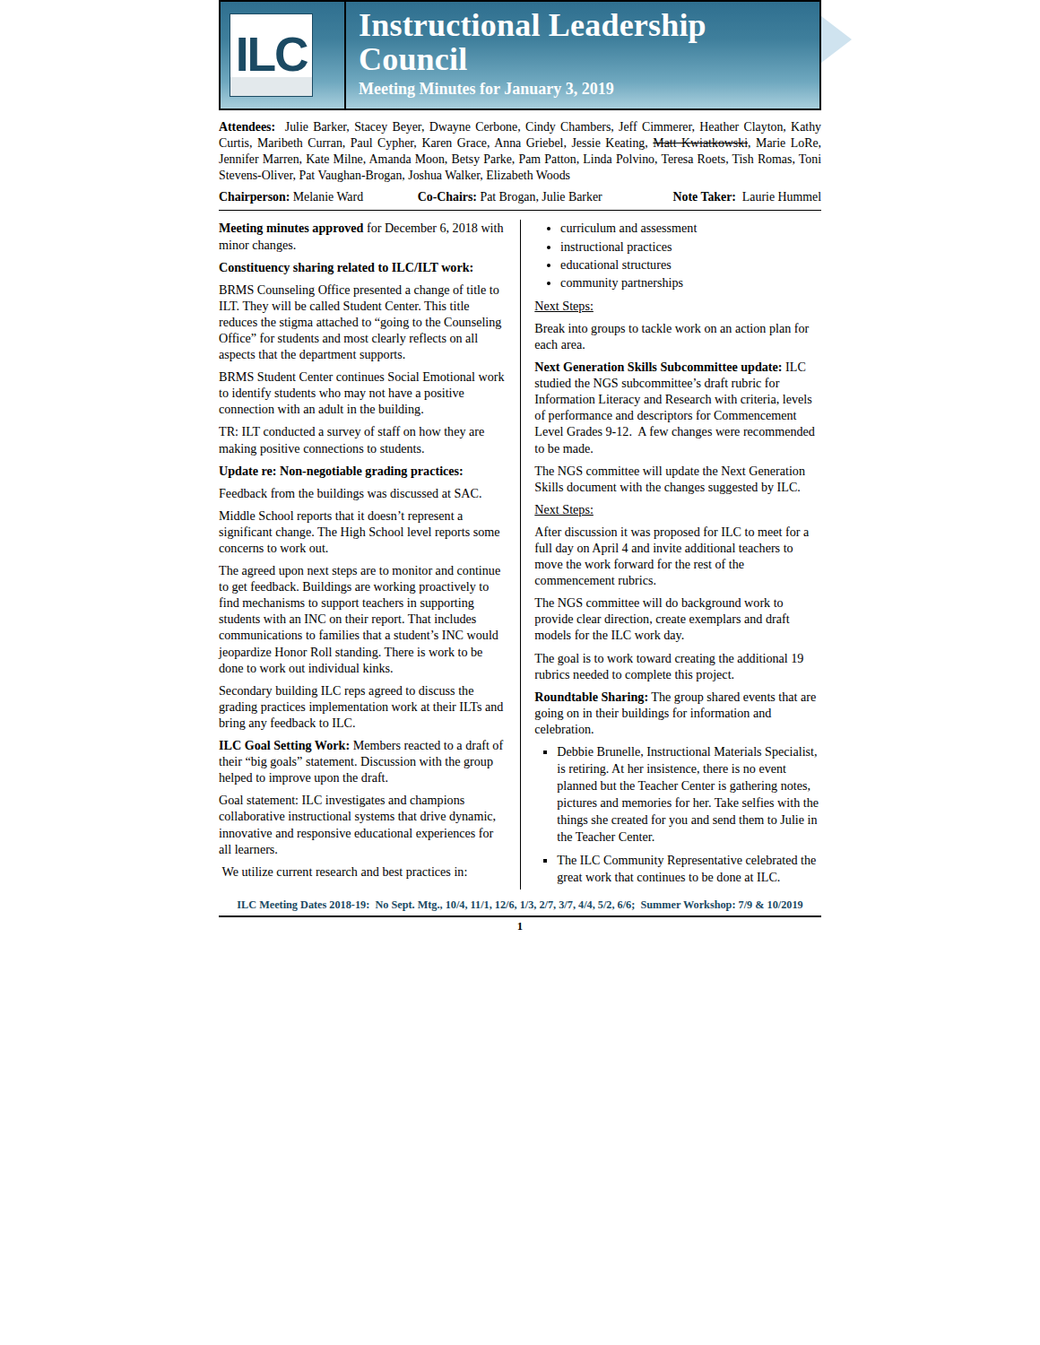ILC
Instructional Leadership Council
Meeting Minutes for January 3, 2019
Attendees: Julie Barker, Stacey Beyer, Dwayne Cerbone, Cindy Chambers, Jeff Cimmerer, Heather Clayton, Kathy Curtis, Maribeth Curran, Paul Cypher, Karen Grace, Anna Griebel, Jessie Keating, Matt Kwiatkowski, Marie LoRe, Jennifer Marren, Kate Milne, Amanda Moon, Betsy Parke, Pam Patton, Linda Polvino, Teresa Roets, Tish Romas, Toni Stevens-Oliver, Pat Vaughan-Brogan, Joshua Walker, Elizabeth Woods
Chairperson: Melanie Ward
Co-Chairs: Pat Brogan, Julie Barker
Note Taker: Laurie Hummel
Meeting minutes approved for December 6, 2018 with minor changes.
Constituency sharing related to ILC/ILT work:
BRMS Counseling Office presented a change of title to ILT. They will be called Student Center. This title reduces the stigma attached to “going to the Counseling Office” for students and most clearly reflects on all aspects that the department supports.
BRMS Student Center continues Social Emotional work to identify students who may not have a positive connection with an adult in the building.
TR: ILT conducted a survey of staff on how they are making positive connections to students.
Update re: Non-negotiable grading practices:
Feedback from the buildings was discussed at SAC.
Middle School reports that it doesn’t represent a significant change. The High School level reports some concerns to work out.
The agreed upon next steps are to monitor and continue to get feedback. Buildings are working proactively to find mechanisms to support teachers in supporting students with an INC on their report. That includes communications to families that a student’s INC would jeopardize Honor Roll standing. There is work to be done to work out individual kinks.
Secondary building ILC reps agreed to discuss the grading practices implementation work at their ILTs and bring any feedback to ILC.
ILC Goal Setting Work: Members reacted to a draft of their “big goals” statement. Discussion with the group helped to improve upon the draft.
Goal statement: ILC investigates and champions collaborative instructional systems that drive dynamic, innovative and responsive educational experiences for all learners.
We utilize current research and best practices in:
curriculum and assessment
instructional practices
educational structures
community partnerships
Next Steps:
Break into groups to tackle work on an action plan for each area.
Next Generation Skills Subcommittee update: ILC studied the NGS subcommittee’s draft rubric for Information Literacy and Research with criteria, levels of performance and descriptors for Commencement Level Grades 9-12. A few changes were recommended to be made.
The NGS committee will update the Next Generation Skills document with the changes suggested by ILC.
Next Steps:
After discussion it was proposed for ILC to meet for a full day on April 4 and invite additional teachers to move the work forward for the rest of the commencement rubrics.
The NGS committee will do background work to provide clear direction, create exemplars and draft models for the ILC work day.
The goal is to work toward creating the additional 19 rubrics needed to complete this project.
Roundtable Sharing: The group shared events that are going on in their buildings for information and celebration.
Debbie Brunelle, Instructional Materials Specialist, is retiring. At her insistence, there is no event planned but the Teacher Center is gathering notes, pictures and memories for her. Take selfies with the things she created for you and send them to Julie in the Teacher Center.
The ILC Community Representative celebrated the great work that continues to be done at ILC.
ILC Meeting Dates 2018-19: No Sept. Mtg., 10/4, 11/1, 12/6, 1/3, 2/7, 3/7, 4/4, 5/2, 6/6; Summer Workshop: 7/9 & 10/2019
1